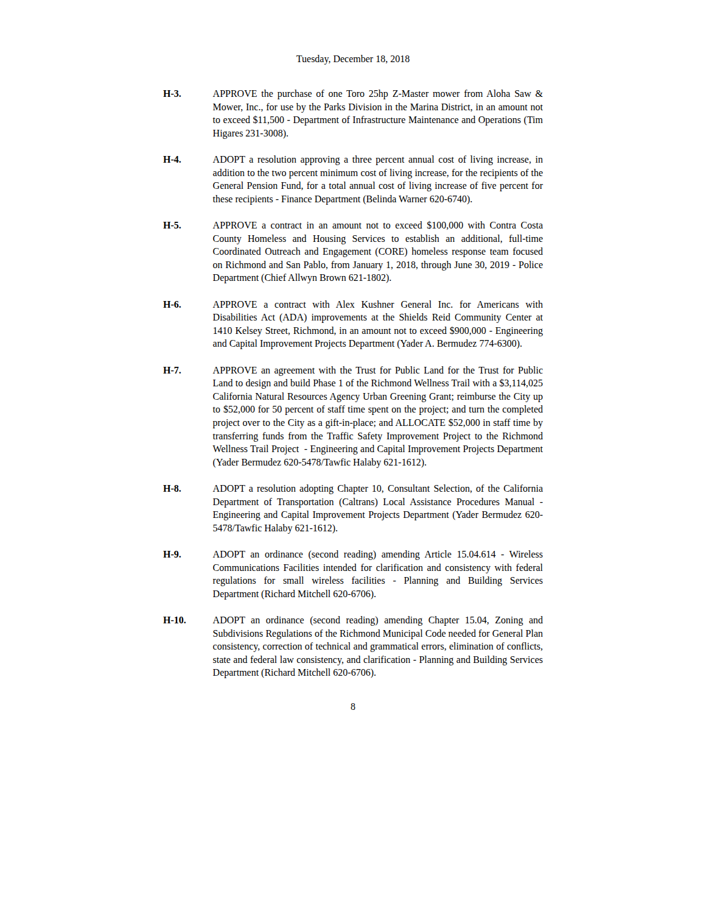Tuesday, December 18, 2018
| H-3. | APPROVE the purchase of one Toro 25hp Z-Master mower from Aloha Saw & Mower, Inc., for use by the Parks Division in the Marina District, in an amount not to exceed $11,500 - Department of Infrastructure Maintenance and Operations (Tim Higares 231-3008). |
| H-4. | ADOPT a resolution approving a three percent annual cost of living increase, in addition to the two percent minimum cost of living increase, for the recipients of the General Pension Fund, for a total annual cost of living increase of five percent for these recipients - Finance Department (Belinda Warner 620-6740). |
| H-5. | APPROVE a contract in an amount not to exceed $100,000 with Contra Costa County Homeless and Housing Services to establish an additional, full-time Coordinated Outreach and Engagement (CORE) homeless response team focused on Richmond and San Pablo, from January 1, 2018, through June 30, 2019 - Police Department (Chief Allwyn Brown 621-1802). |
| H-6. | APPROVE a contract with Alex Kushner General Inc. for Americans with Disabilities Act (ADA) improvements at the Shields Reid Community Center at 1410 Kelsey Street, Richmond, in an amount not to exceed $900,000 - Engineering and Capital Improvement Projects Department (Yader A. Bermudez 774-6300). |
| H-7. | APPROVE an agreement with the Trust for Public Land for the Trust for Public Land to design and build Phase 1 of the Richmond Wellness Trail with a $3,114,025 California Natural Resources Agency Urban Greening Grant; reimburse the City up to $52,000 for 50 percent of staff time spent on the project; and turn the completed project over to the City as a gift-in-place; and ALLOCATE $52,000 in staff time by transferring funds from the Traffic Safety Improvement Project to the Richmond Wellness Trail Project - Engineering and Capital Improvement Projects Department (Yader Bermudez 620-5478/Tawfic Halaby 621-1612). |
| H-8. | ADOPT a resolution adopting Chapter 10, Consultant Selection, of the California Department of Transportation (Caltrans) Local Assistance Procedures Manual - Engineering and Capital Improvement Projects Department (Yader Bermudez 620-5478/Tawfic Halaby 621-1612). |
| H-9. | ADOPT an ordinance (second reading) amending Article 15.04.614 - Wireless Communications Facilities intended for clarification and consistency with federal regulations for small wireless facilities - Planning and Building Services Department (Richard Mitchell 620-6706). |
| H-10. | ADOPT an ordinance (second reading) amending Chapter 15.04, Zoning and Subdivisions Regulations of the Richmond Municipal Code needed for General Plan consistency, correction of technical and grammatical errors, elimination of conflicts, state and federal law consistency, and clarification - Planning and Building Services Department (Richard Mitchell 620-6706). |
8